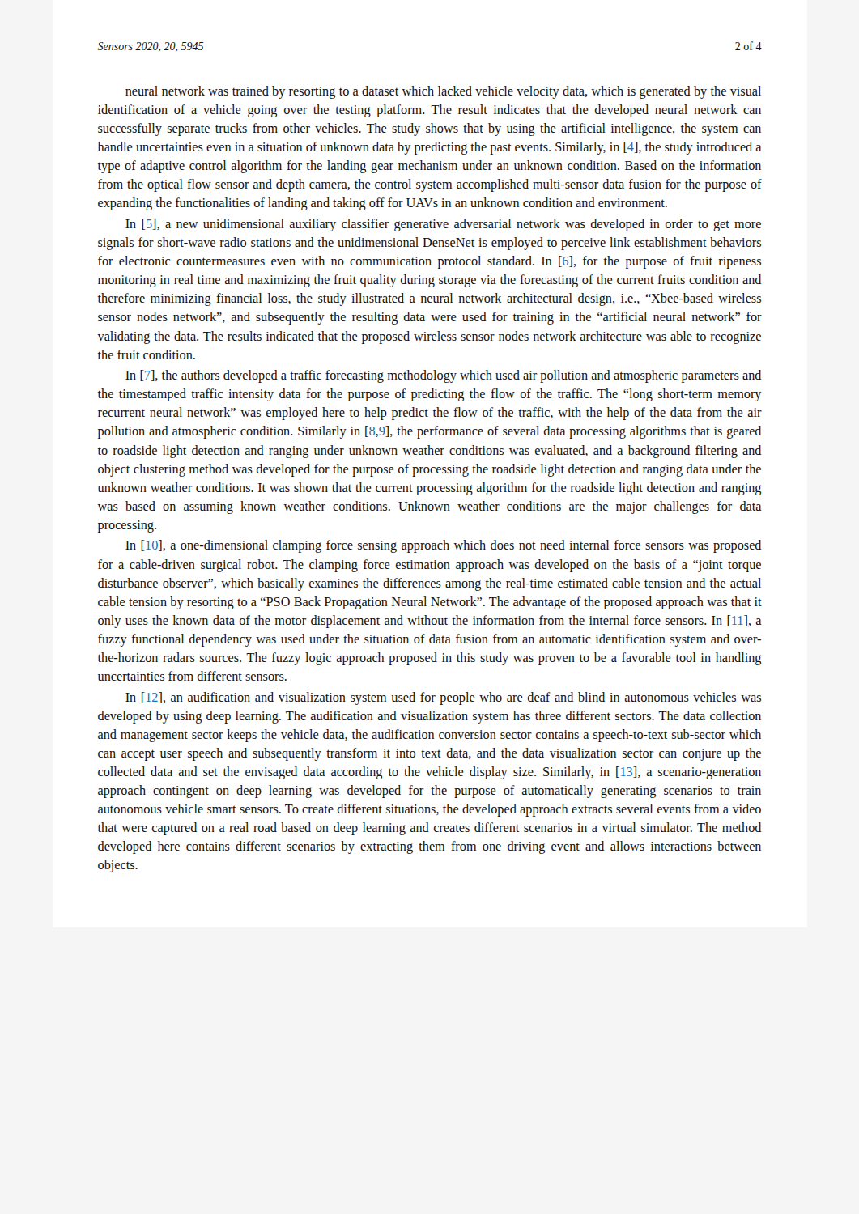Sensors 2020, 20, 5945
2 of 4
neural network was trained by resorting to a dataset which lacked vehicle velocity data, which is generated by the visual identification of a vehicle going over the testing platform. The result indicates that the developed neural network can successfully separate trucks from other vehicles. The study shows that by using the artificial intelligence, the system can handle uncertainties even in a situation of unknown data by predicting the past events. Similarly, in [4], the study introduced a type of adaptive control algorithm for the landing gear mechanism under an unknown condition. Based on the information from the optical flow sensor and depth camera, the control system accomplished multi-sensor data fusion for the purpose of expanding the functionalities of landing and taking off for UAVs in an unknown condition and environment.
In [5], a new unidimensional auxiliary classifier generative adversarial network was developed in order to get more signals for short-wave radio stations and the unidimensional DenseNet is employed to perceive link establishment behaviors for electronic countermeasures even with no communication protocol standard. In [6], for the purpose of fruit ripeness monitoring in real time and maximizing the fruit quality during storage via the forecasting of the current fruits condition and therefore minimizing financial loss, the study illustrated a neural network architectural design, i.e., “Xbee-based wireless sensor nodes network”, and subsequently the resulting data were used for training in the “artificial neural network” for validating the data. The results indicated that the proposed wireless sensor nodes network architecture was able to recognize the fruit condition.
In [7], the authors developed a traffic forecasting methodology which used air pollution and atmospheric parameters and the timestamped traffic intensity data for the purpose of predicting the flow of the traffic. The “long short-term memory recurrent neural network” was employed here to help predict the flow of the traffic, with the help of the data from the air pollution and atmospheric condition. Similarly in [8,9], the performance of several data processing algorithms that is geared to roadside light detection and ranging under unknown weather conditions was evaluated, and a background filtering and object clustering method was developed for the purpose of processing the roadside light detection and ranging data under the unknown weather conditions. It was shown that the current processing algorithm for the roadside light detection and ranging was based on assuming known weather conditions. Unknown weather conditions are the major challenges for data processing.
In [10], a one-dimensional clamping force sensing approach which does not need internal force sensors was proposed for a cable-driven surgical robot. The clamping force estimation approach was developed on the basis of a “joint torque disturbance observer”, which basically examines the differences among the real-time estimated cable tension and the actual cable tension by resorting to a “PSO Back Propagation Neural Network”. The advantage of the proposed approach was that it only uses the known data of the motor displacement and without the information from the internal force sensors. In [11], a fuzzy functional dependency was used under the situation of data fusion from an automatic identification system and over-the-horizon radars sources. The fuzzy logic approach proposed in this study was proven to be a favorable tool in handling uncertainties from different sensors.
In [12], an audification and visualization system used for people who are deaf and blind in autonomous vehicles was developed by using deep learning. The audification and visualization system has three different sectors. The data collection and management sector keeps the vehicle data, the audification conversion sector contains a speech-to-text sub-sector which can accept user speech and subsequently transform it into text data, and the data visualization sector can conjure up the collected data and set the envisaged data according to the vehicle display size. Similarly, in [13], a scenario-generation approach contingent on deep learning was developed for the purpose of automatically generating scenarios to train autonomous vehicle smart sensors. To create different situations, the developed approach extracts several events from a video that were captured on a real road based on deep learning and creates different scenarios in a virtual simulator. The method developed here contains different scenarios by extracting them from one driving event and allows interactions between objects.